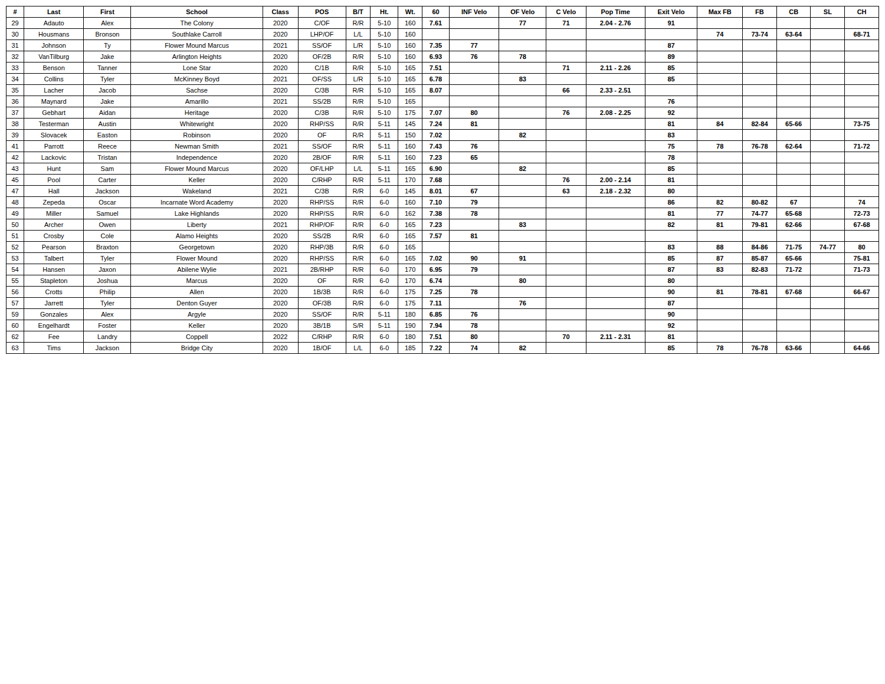| # | Last | First | School | Class | POS | B/T | Ht. | Wt. | 60 | INF Velo | OF Velo | C Velo | Pop Time | Exit Velo | Max FB | FB | CB | SL | CH |
| --- | --- | --- | --- | --- | --- | --- | --- | --- | --- | --- | --- | --- | --- | --- | --- | --- | --- | --- | --- |
| 29 | Adauto | Alex | The Colony | 2020 | C/OF | R/R | 5-10 | 160 | 7.61 | | 77 | 71 | 2.04 - 2.76 | 91 | | | | | |
| 30 | Housmans | Bronson | Southlake Carroll | 2020 | LHP/OF | L/L | 5-10 | 160 | | | | | | | 74 | 73-74 | 63-64 | | 68-71 |
| 31 | Johnson | Ty | Flower Mound Marcus | 2021 | SS/OF | L/R | 5-10 | 160 | 7.35 | 77 | | | | 87 | | | | | |
| 32 | VanTilburg | Jake | Arlington Heights | 2020 | OF/2B | R/R | 5-10 | 160 | 6.93 | 76 | 78 | | | 89 | | | | | |
| 33 | Benson | Tanner | Lone Star | 2020 | C/1B | R/R | 5-10 | 165 | 7.51 | | | 71 | 2.11 - 2.26 | 85 | | | | | |
| 34 | Collins | Tyler | McKinney Boyd | 2021 | OF/SS | L/R | 5-10 | 165 | 6.78 | | 83 | | | 85 | | | | | |
| 35 | Lacher | Jacob | Sachse | 2020 | C/3B | R/R | 5-10 | 165 | 8.07 | | | 66 | 2.33 - 2.51 | | | | | | |
| 36 | Maynard | Jake | Amarillo | 2021 | SS/2B | R/R | 5-10 | 165 | | | | | | 76 | | | | | |
| 37 | Gebhart | Aidan | Heritage | 2020 | C/3B | R/R | 5-10 | 175 | 7.07 | 80 | | 76 | 2.08 - 2.25 | 92 | | | | | |
| 38 | Testerman | Austin | Whitewright | 2020 | RHP/SS | R/R | 5-11 | 145 | 7.24 | 81 | | | | 81 | 84 | 82-84 | 65-66 | | 73-75 |
| 39 | Slovacek | Easton | Robinson | 2020 | OF | R/R | 5-11 | 150 | 7.02 | | 82 | | | 83 | | | | | |
| 41 | Parrott | Reece | Newman Smith | 2021 | SS/OF | R/R | 5-11 | 160 | 7.43 | 76 | | | | 75 | 78 | 76-78 | 62-64 | | 71-72 |
| 42 | Lackovic | Tristan | Independence | 2020 | 2B/OF | R/R | 5-11 | 160 | 7.23 | 65 | | | | 78 | | | | | |
| 43 | Hunt | Sam | Flower Mound Marcus | 2020 | OF/LHP | L/L | 5-11 | 165 | 6.90 | | 82 | | | 85 | | | | | |
| 45 | Pool | Carter | Keller | 2020 | C/RHP | R/R | 5-11 | 170 | 7.68 | | | 76 | 2.00 - 2.14 | 81 | | | | | |
| 47 | Hall | Jackson | Wakeland | 2021 | C/3B | R/R | 6-0 | 145 | 8.01 | 67 | | 63 | 2.18 - 2.32 | 80 | | | | | |
| 48 | Zepeda | Oscar | Incarnate Word Academy | 2020 | RHP/SS | R/R | 6-0 | 160 | 7.10 | 79 | | | | 86 | 82 | 80-82 | 67 | | 74 |
| 49 | Miller | Samuel | Lake Highlands | 2020 | RHP/SS | R/R | 6-0 | 162 | 7.38 | 78 | | | | 81 | 77 | 74-77 | 65-68 | | 72-73 |
| 50 | Archer | Owen | Liberty | 2021 | RHP/OF | R/R | 6-0 | 165 | 7.23 | | 83 | | | 82 | 81 | 79-81 | 62-66 | | 67-68 |
| 51 | Crosby | Cole | Alamo Heights | 2020 | SS/2B | R/R | 6-0 | 165 | 7.57 | 81 | | | | | | | | | |
| 52 | Pearson | Braxton | Georgetown | 2020 | RHP/3B | R/R | 6-0 | 165 | | | | | | 83 | 88 | 84-86 | 71-75 | 74-77 | 80 |
| 53 | Talbert | Tyler | Flower Mound | 2020 | RHP/SS | R/R | 6-0 | 165 | 7.02 | 90 | 91 | | | 85 | 87 | 85-87 | 65-66 | | 75-81 |
| 54 | Hansen | Jaxon | Abilene Wylie | 2021 | 2B/RHP | R/R | 6-0 | 170 | 6.95 | 79 | | | | 87 | 83 | 82-83 | 71-72 | | 71-73 |
| 55 | Stapleton | Joshua | Marcus | 2020 | OF | R/R | 6-0 | 170 | 6.74 | | 80 | | | 80 | | | | | |
| 56 | Crotts | Philip | Allen | 2020 | 1B/3B | R/R | 6-0 | 175 | 7.25 | 78 | | | | 90 | 81 | 78-81 | 67-68 | | 66-67 |
| 57 | Jarrett | Tyler | Denton Guyer | 2020 | OF/3B | R/R | 6-0 | 175 | 7.11 | | 76 | | | 87 | | | | | |
| 59 | Gonzales | Alex | Argyle | 2020 | SS/OF | R/R | 5-11 | 180 | 6.85 | 76 | | | | 90 | | | | | |
| 60 | Engelhardt | Foster | Keller | 2020 | 3B/1B | S/R | 5-11 | 190 | 7.94 | 78 | | | | 92 | | | | | |
| 62 | Fee | Landry | Coppell | 2022 | C/RHP | R/R | 6-0 | 180 | 7.51 | 80 | | 70 | 2.11 - 2.31 | 81 | | | | | |
| 63 | Tims | Jackson | Bridge City | 2020 | 1B/OF | L/L | 6-0 | 185 | 7.22 | 74 | 82 | | | 85 | 78 | 76-78 | 63-66 | | 64-66 |